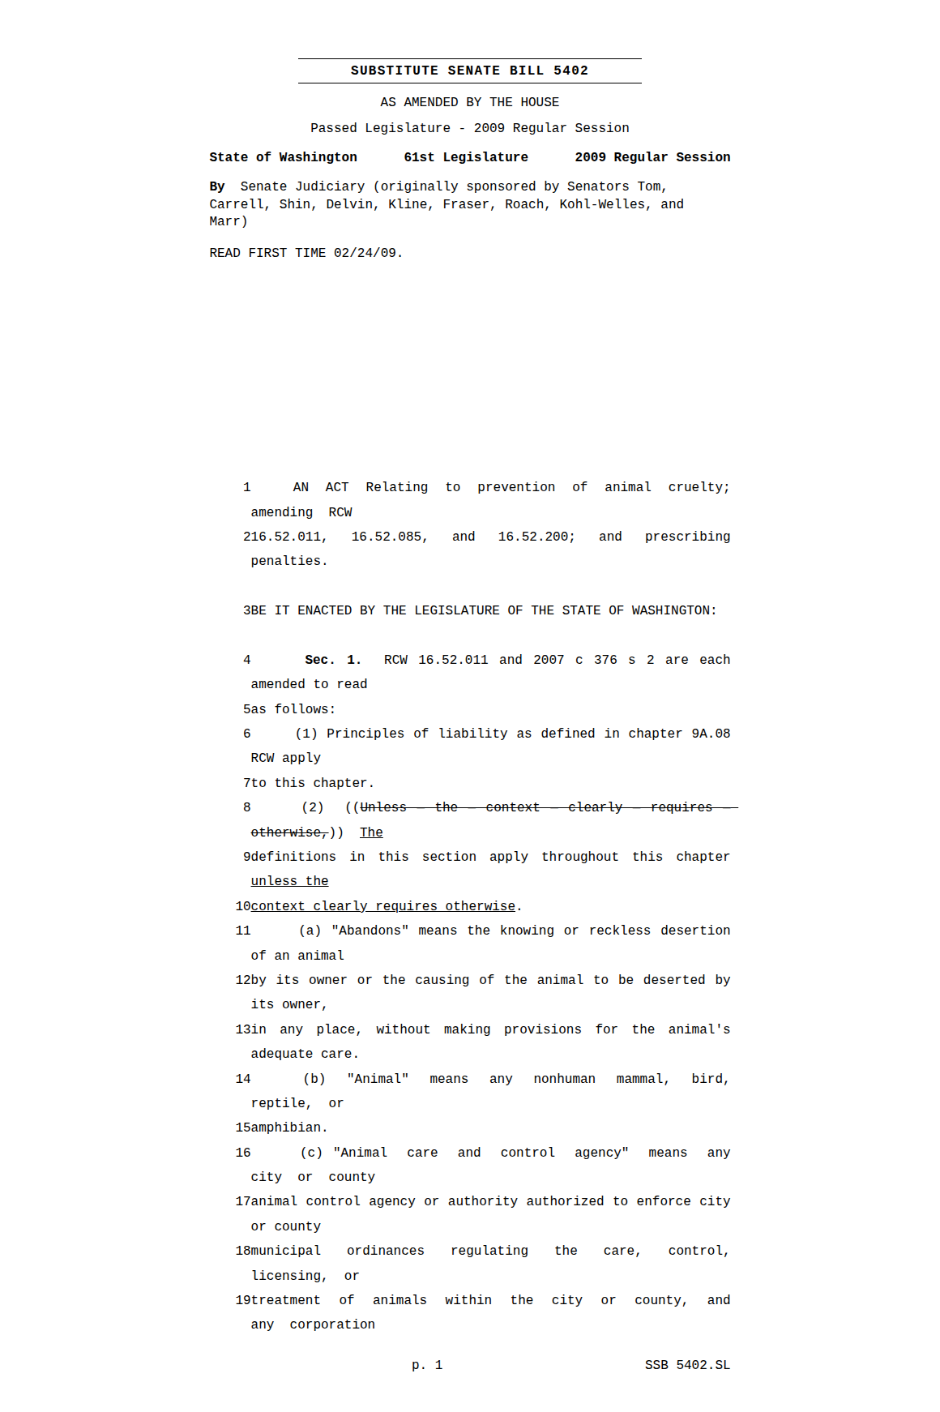SUBSTITUTE SENATE BILL 5402
AS AMENDED BY THE HOUSE
Passed Legislature - 2009 Regular Session
State of Washington 61st Legislature 2009 Regular Session
By Senate Judiciary (originally sponsored by Senators Tom, Carrell, Shin, Delvin, Kline, Fraser, Roach, Kohl-Welles, and Marr)
READ FIRST TIME 02/24/09.
| 1 | AN ACT Relating to prevention of animal cruelty; amending RCW |
| 2 | 16.52.011, 16.52.085, and 16.52.200; and prescribing penalties. |
| 3 | BE IT ENACTED BY THE LEGISLATURE OF THE STATE OF WASHINGTON: |
| 4 | Sec. 1. RCW 16.52.011 and 2007 c 376 s 2 are each amended to read |
| 5 | as follows: |
| 6 | (1) Principles of liability as defined in chapter 9A.08 RCW apply |
| 7 | to this chapter. |
| 8 | (2) (( Unless — the — context — clearly — requires — otherwise, )) The |
| 9 | definitions in this section apply throughout this chapter unless the |
| 10 | context clearly requires otherwise . |
| 11 | (a) "Abandons" means the knowing or reckless desertion of an animal |
| 12 | by its owner or the causing of the animal to be deserted by its owner, |
| 13 | in any place, without making provisions for the animal's adequate care. |
| 14 | (b) "Animal" means any nonhuman mammal, bird, reptile, or |
| 15 | amphibian. |
| 16 | (c) "Animal care and control agency" means any city or county |
| 17 | animal control agency or authority authorized to enforce city or county |
| 18 | municipal ordinances regulating the care, control, licensing, or |
| 19 | treatment of animals within the city or county, and any corporation |
p. 1 SSB 5402.SL